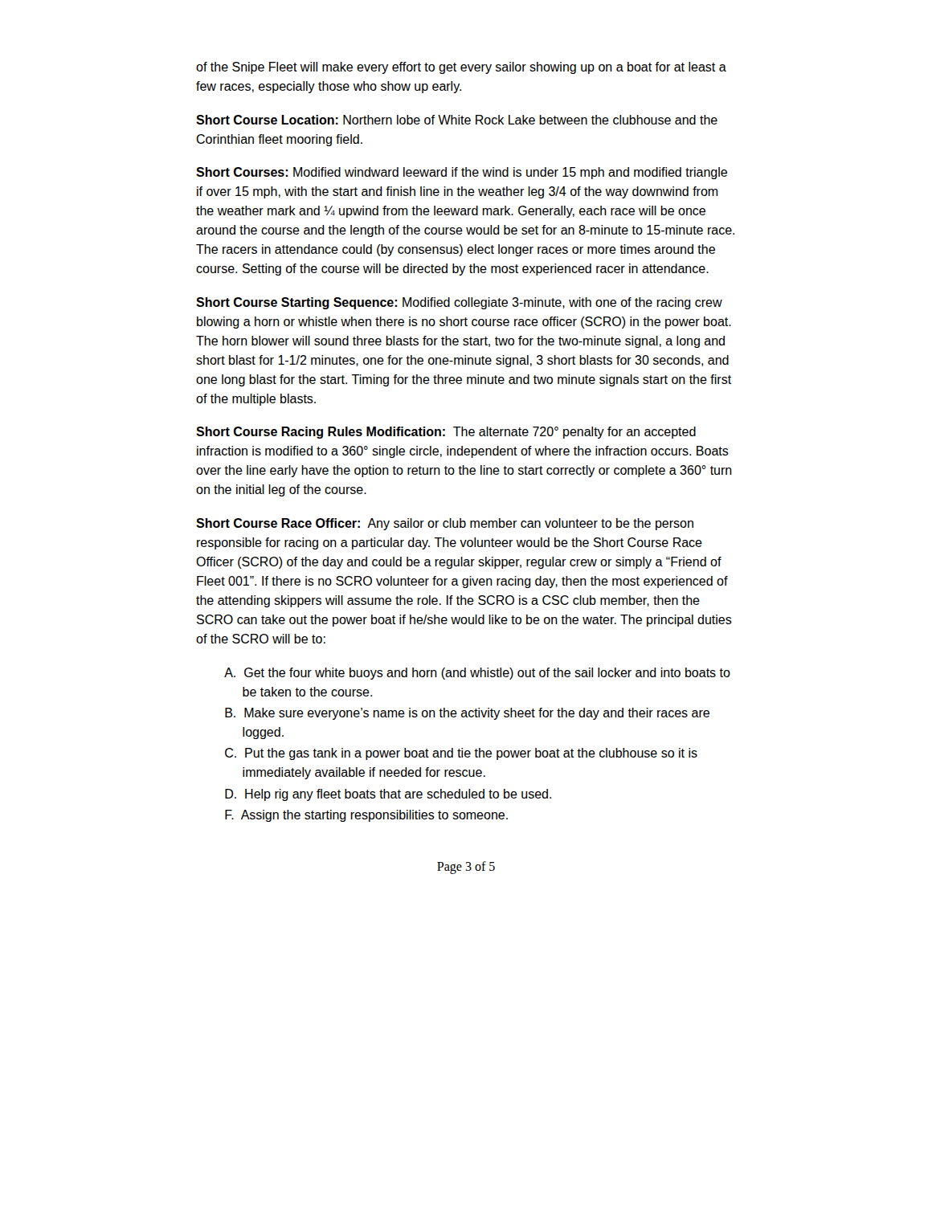of the Snipe Fleet will make every effort to get every sailor showing up on a boat for at least a few races, especially those who show up early.
Short Course Location: Northern lobe of White Rock Lake between the clubhouse and the Corinthian fleet mooring field.
Short Courses: Modified windward leeward if the wind is under 15 mph and modified triangle if over 15 mph, with the start and finish line in the weather leg 3/4 of the way downwind from the weather mark and ¼ upwind from the leeward mark. Generally, each race will be once around the course and the length of the course would be set for an 8-minute to 15-minute race. The racers in attendance could (by consensus) elect longer races or more times around the course. Setting of the course will be directed by the most experienced racer in attendance.
Short Course Starting Sequence: Modified collegiate 3-minute, with one of the racing crew blowing a horn or whistle when there is no short course race officer (SCRO) in the power boat. The horn blower will sound three blasts for the start, two for the two-minute signal, a long and short blast for 1-1/2 minutes, one for the one-minute signal, 3 short blasts for 30 seconds, and one long blast for the start. Timing for the three minute and two minute signals start on the first of the multiple blasts.
Short Course Racing Rules Modification: The alternate 720° penalty for an accepted infraction is modified to a 360° single circle, independent of where the infraction occurs. Boats over the line early have the option to return to the line to start correctly or complete a 360° turn on the initial leg of the course.
Short Course Race Officer: Any sailor or club member can volunteer to be the person responsible for racing on a particular day. The volunteer would be the Short Course Race Officer (SCRO) of the day and could be a regular skipper, regular crew or simply a “Friend of Fleet 001”. If there is no SCRO volunteer for a given racing day, then the most experienced of the attending skippers will assume the role. If the SCRO is a CSC club member, then the SCRO can take out the power boat if he/she would like to be on the water. The principal duties of the SCRO will be to:
A. Get the four white buoys and horn (and whistle) out of the sail locker and into boats to be taken to the course.
B. Make sure everyone’s name is on the activity sheet for the day and their races are logged.
C. Put the gas tank in a power boat and tie the power boat at the clubhouse so it is immediately available if needed for rescue.
D. Help rig any fleet boats that are scheduled to be used.
F. Assign the starting responsibilities to someone.
Page 3 of 5